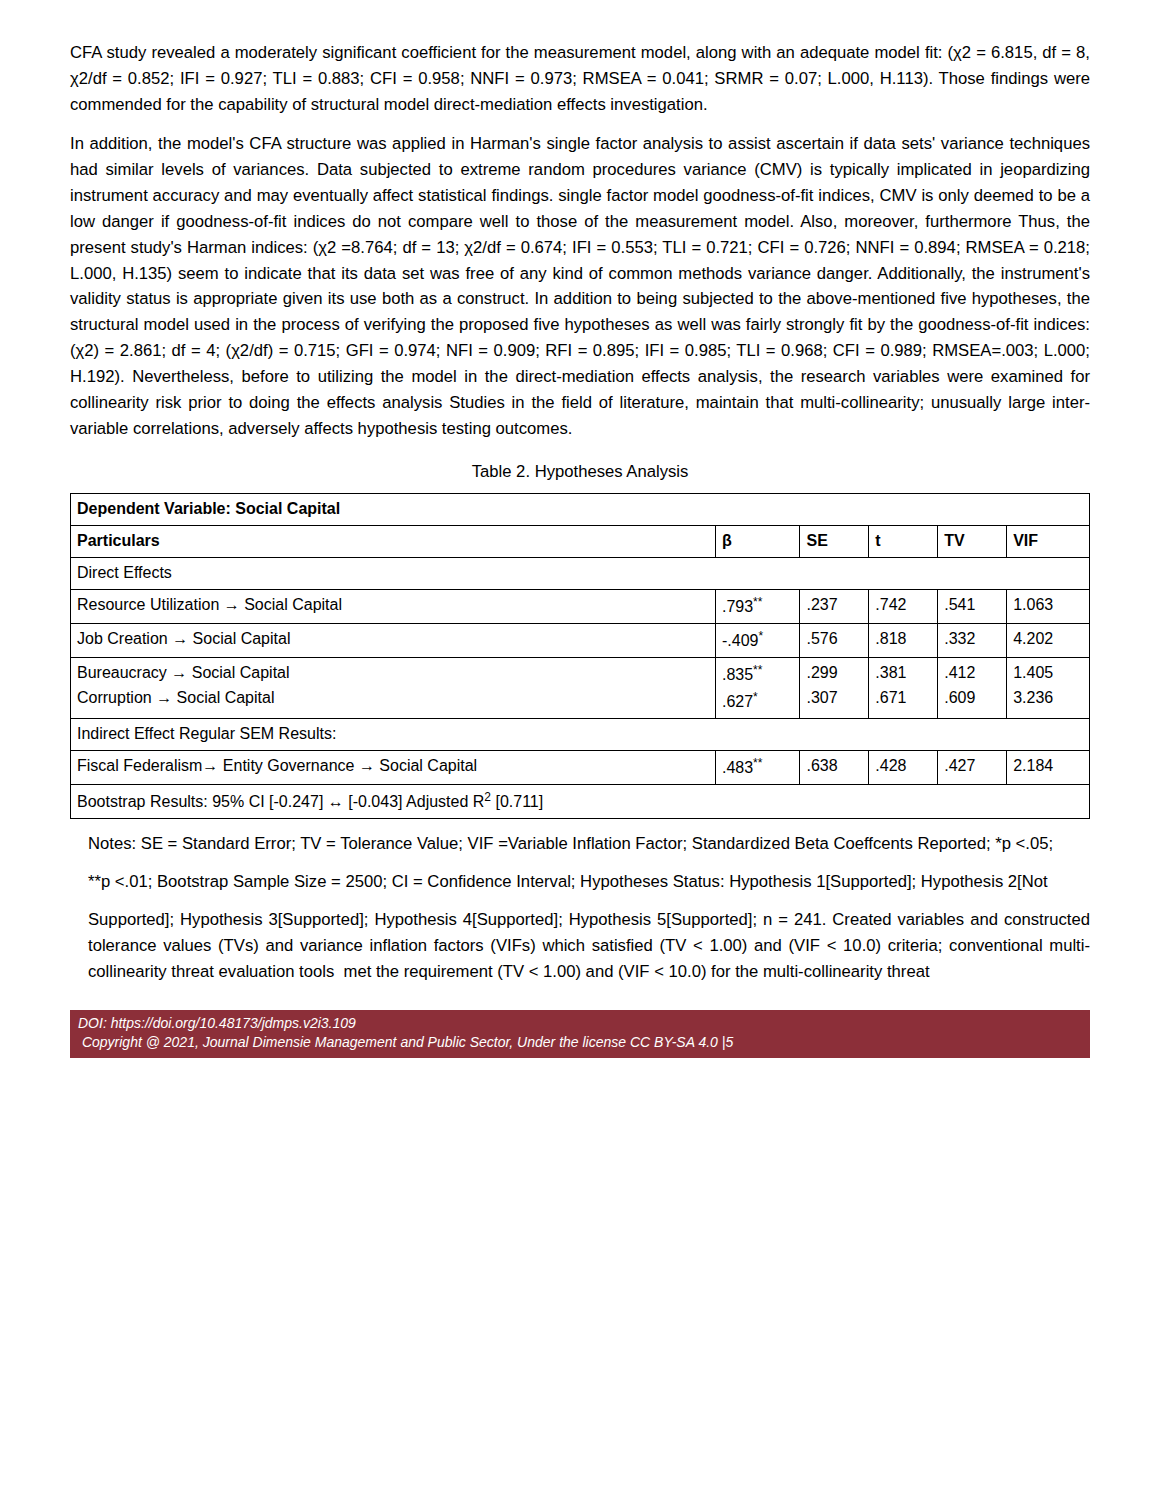CFA study revealed a moderately significant coefficient for the measurement model, along with an adequate model fit: (χ2 = 6.815, df = 8, χ2/df = 0.852; IFI = 0.927; TLI = 0.883; CFI = 0.958; NNFI = 0.973; RMSEA = 0.041; SRMR = 0.07; L.000, H.113). Those findings were commended for the capability of structural model direct-mediation effects investigation.
In addition, the model's CFA structure was applied in Harman's single factor analysis to assist ascertain if data sets' variance techniques had similar levels of variances. Data subjected to extreme random procedures variance (CMV) is typically implicated in jeopardizing instrument accuracy and may eventually affect statistical findings. single factor model goodness-of-fit indices, CMV is only deemed to be a low danger if goodness-of-fit indices do not compare well to those of the measurement model. Also, moreover, furthermore Thus, the present study's Harman indices: (χ2 =8.764; df = 13; χ2/df = 0.674; IFI = 0.553; TLI = 0.721; CFI = 0.726; NNFI = 0.894; RMSEA = 0.218; L.000, H.135) seem to indicate that its data set was free of any kind of common methods variance danger. Additionally, the instrument's validity status is appropriate given its use both as a construct. In addition to being subjected to the above-mentioned five hypotheses, the structural model used in the process of verifying the proposed five hypotheses as well was fairly strongly fit by the goodness-of-fit indices: (χ2) = 2.861; df = 4; (χ2/df) = 0.715; GFI = 0.974; NFI = 0.909; RFI = 0.895; IFI = 0.985; TLI = 0.968; CFI = 0.989; RMSEA=.003; L.000; H.192). Nevertheless, before to utilizing the model in the direct-mediation effects analysis, the research variables were examined for collinearity risk prior to doing the effects analysis Studies in the field of literature, maintain that multi-collinearity; unusually large inter-variable correlations, adversely affects hypothesis testing outcomes.
Table 2. Hypotheses Analysis
| Dependent Variable: Social Capital |
| Particulars | β | SE | t | TV | VIF |
| Direct Effects |
| Resource Utilization → Social Capital | .793 ** | .237 | .742 | .541 | 1.063 |
| Job Creation → Social Capital | -.409 * | .576 | .818 | .332 | 4.202 |
| Bureaucracy → Social Capital Corruption → Social Capital | .835 ** .627 * | .299 .307 | .381 .671 | .412 .609 | 1.405 3.236 |
| Indirect Effect Regular SEM Results: |
| Fiscal Federalism → Entity Governance → Social Capital | .483 ** | .638 | .428 | .427 | 2.184 |
| Bootstrap Results: 95% CI [-0.247] ↔ [-0.043] Adjusted R 2 [0.711] |
Notes: SE = Standard Error; TV = Tolerance Value; VIF =Variable Inflation Factor; Standardized Beta Coeffcents Reported; *p <.05;
**p <.01; Bootstrap Sample Size = 2500; CI = Confidence Interval; Hypotheses Status: Hypothesis 1[Supported]; Hypothesis 2[Not
Supported]; Hypothesis 3[Supported]; Hypothesis 4[Supported]; Hypothesis 5[Supported]; n = 241. Created variables and constructed tolerance values (TVs) and variance inflation factors (VIFs) which satisfied (TV < 1.00) and (VIF < 10.0) criteria; conventional multi-collinearity threat evaluation tools met the requirement (TV < 1.00) and (VIF < 10.0) for the multi-collinearity threat
DOI: https://doi.org/10.48173/jdmps.v2i3.109
Copyright @ 2021, Journal Dimensie Management and Public Sector, Under the license CC BY-SA 4.0 |5